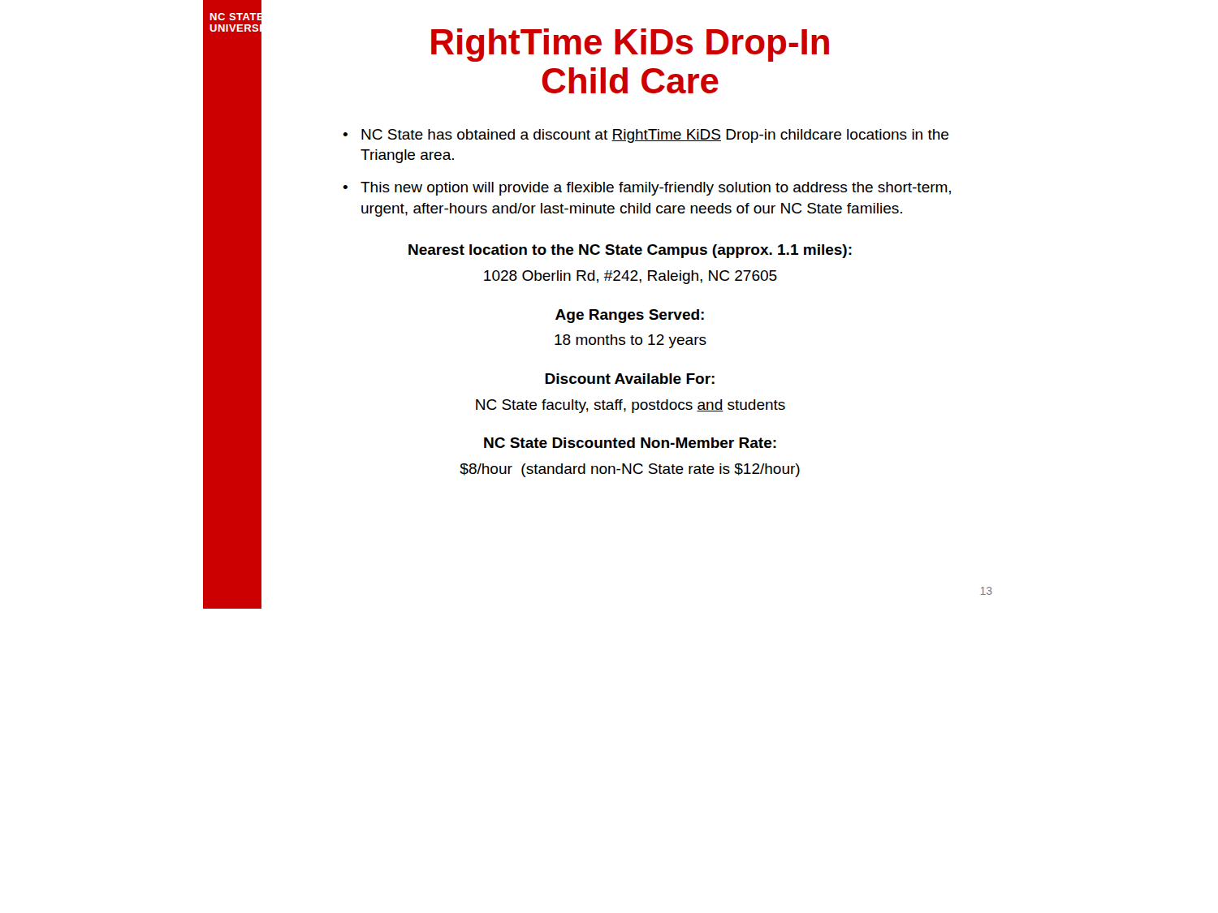NC STATE
UNIVERSITY
RightTime KiDs Drop-In
Child Care
NC State has obtained a discount at RightTime KiDS Drop-in childcare locations in the Triangle area.
This new option will provide a flexible family-friendly solution to address the short-term, urgent, after-hours and/or last-minute child care needs of our NC State families.
Nearest location to the NC State Campus (approx. 1.1 miles):
1028 Oberlin Rd, #242, Raleigh, NC 27605
Age Ranges Served:
18 months to 12 years
Discount Available For:
NC State faculty, staff, postdocs and students
NC State Discounted Non-Member Rate:
$8/hour (standard non-NC State rate is $12/hour)
13